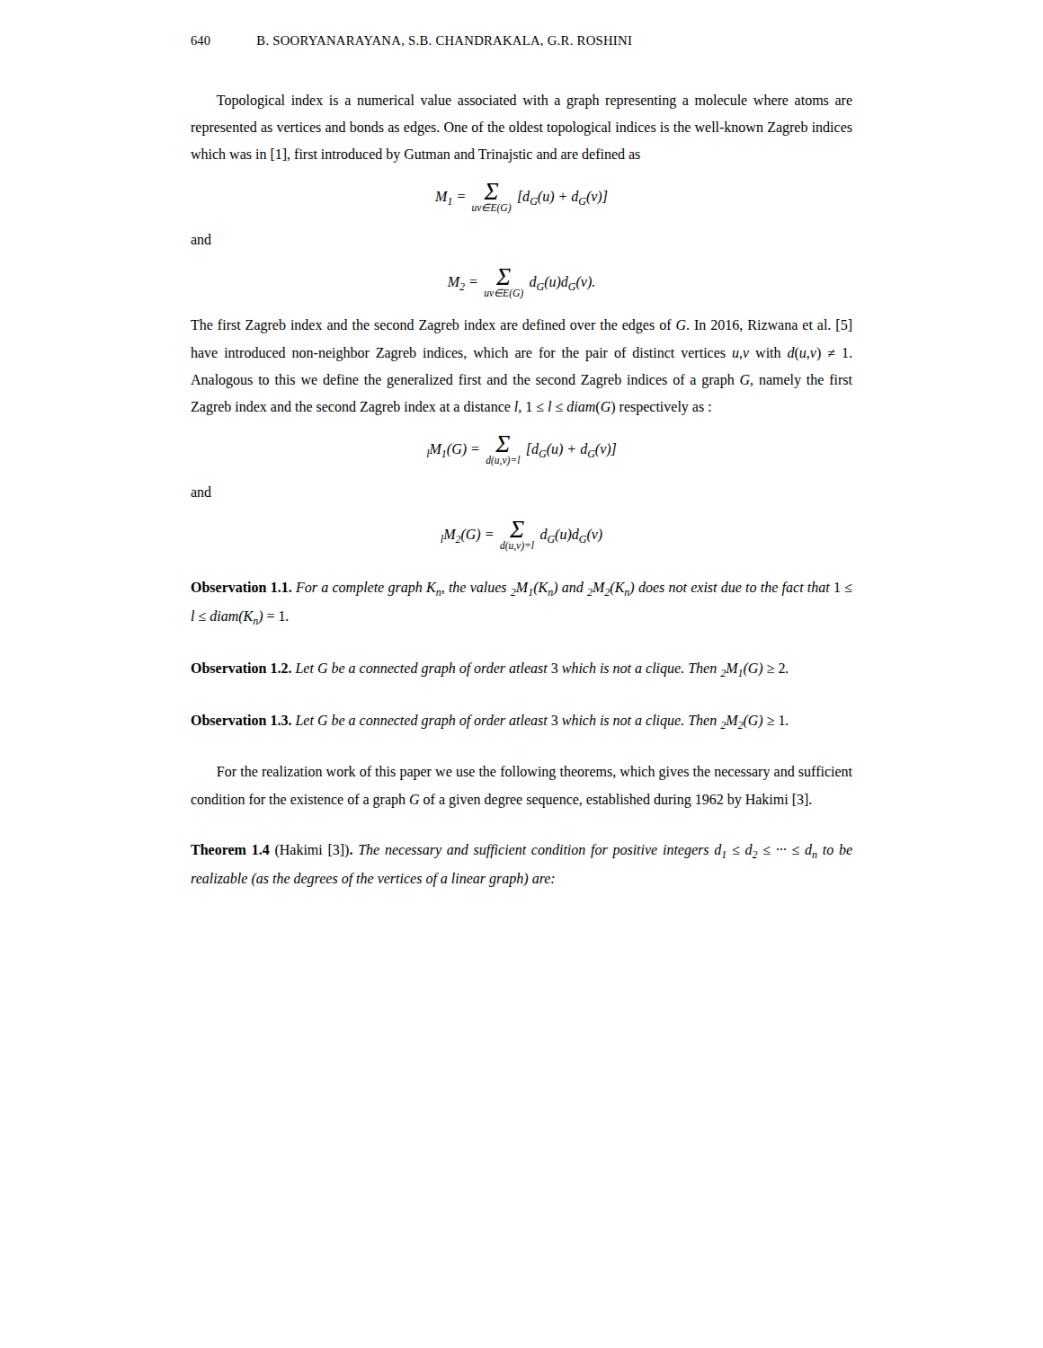640 B. SOORYANARAYANA, S.B. CHANDRAKALA, G.R. ROSHINI
Topological index is a numerical value associated with a graph representing a molecule where atoms are represented as vertices and bonds as edges. One of the oldest topological indices is the well-known Zagreb indices which was in [1], first introduced by Gutman and Trinajstic and are defined as
M1 = Σ uv∈E(G) [dG(u) + dG(v)]
and
M2 = Σ uv∈E(G) dG(u)dG(v).
The first Zagreb index and the second Zagreb index are defined over the edges of G. In 2016, Rizwana et al. [5] have introduced non-neighbor Zagreb indices, which are for the pair of distinct vertices u,v with d(u,v) ≠ 1. Analogous to this we define the generalized first and the second Zagreb indices of a graph G, namely the first Zagreb index and the second Zagreb index at a distance l, 1 ≤ l ≤ diam(G) respectively as :
l M1(G) = Σ d(u,v)=l [dG(u) + dG(v)]
and
l M2(G) = Σ d(u,v)=l dG(u)dG(v)
Observation 1.1. For a complete graph Kn, the values 2 M1(Kn) and 2 M2(Kn) does not exist due to the fact that 1 ≤ l ≤ diam(Kn) = 1.
Observation 1.2. Let G be a connected graph of order atleast 3 which is not a clique. Then 2 M1(G) ≥ 2.
Observation 1.3. Let G be a connected graph of order atleast 3 which is not a clique. Then 2 M2(G) ≥ 1.
For the realization work of this paper we use the following theorems, which gives the necessary and sufficient condition for the existence of a graph G of a given degree sequence, established during 1962 by Hakimi [3].
Theorem 1.4 (Hakimi [3]). The necessary and sufficient condition for positive integers d1 ≤ d2 ≤ ··· ≤ dn to be realizable (as the degrees of the vertices of a linear graph) are: